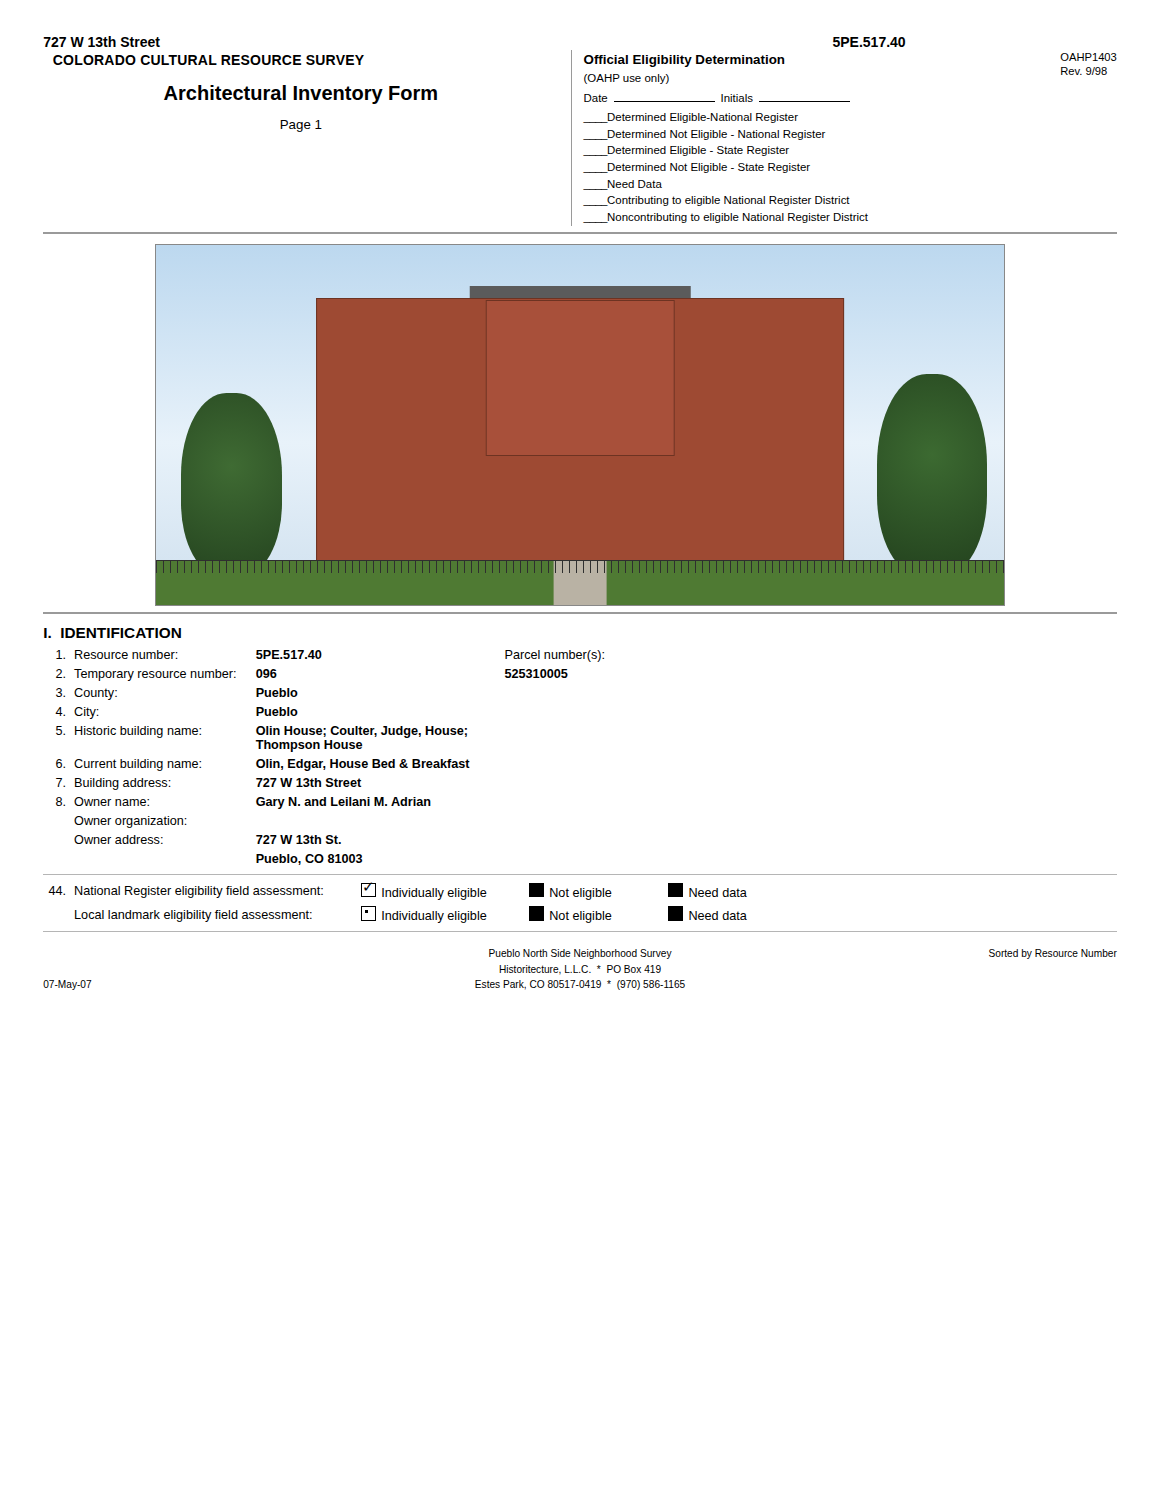727 W 13th Street
5PE.517.40
COLORADO CULTURAL RESOURCE SURVEY
Architectural Inventory Form
Page 1
OAHP1403
Rev. 9/98
Official Eligibility Determination
(OAHP use only)
Date Initials
____Determined Eligible-National Register
____Determined Not Eligible - National Register
____Determined Eligible - State Register
____Determined Not Eligible - State Register
____Need Data
____Contributing to eligible National Register District
____Noncontributing to eligible National Register District
I. IDENTIFICATION
1.
Resource number:
5PE.517.40
Parcel number(s):
2.
Temporary resource number:
096
525310005
3.
County:
Pueblo
4.
City:
Pueblo
5.
Historic building name:
Olin House; Coulter, Judge, House; Thompson House
6.
Current building name:
Olin, Edgar, House Bed & Breakfast
7.
Building address:
727 W 13th Street
8.
Owner name:
Gary N. and Leilani M. Adrian
Owner organization:
Owner address:
727 W 13th St.
Pueblo, CO 81003
44.
National Register eligibility field assessment:
Individually eligible
Not eligible
Need data
Local landmark eligibility field assessment:
Individually eligible
Not eligible
Need data
Sorted by Resource Number
Pueblo North Side Neighborhood Survey
Historitecture, L.L.C. * PO Box 419
Estes Park, CO 80517-0419 * (970) 586-1165
07-May-07